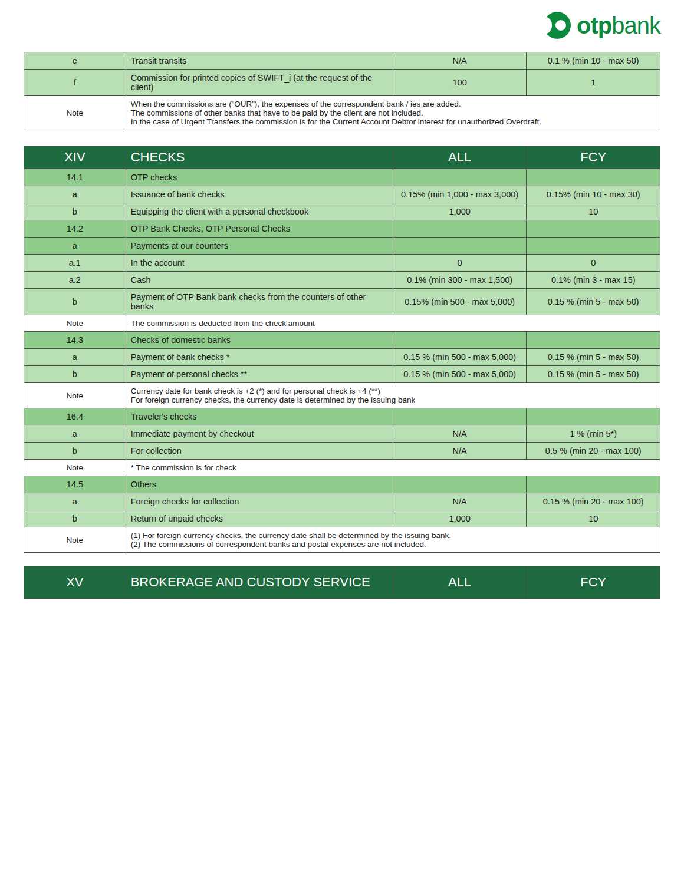otpbank
| e | Transit transits | N/A | 0.1 % (min 10 - max 50) |
| f | Commission for printed copies of SWIFT_i (at the request of the client) | 100 | 1 |
| Note | When the commissions are (“OUR”), the expenses of the correspondent bank / ies are added. The commissions of other banks that have to be paid by the client are not included. In the case of Urgent Transfers the commission is for the Current Account Debtor interest for unauthorized Overdraft. |
| XIV | CHECKS | ALL | FCY |
| 14.1 | OTP checks | | |
| a | Issuance of bank checks | 0.15% (min 1,000 - max 3,000) | 0.15% (min 10 - max 30) |
| b | Equipping the client with a personal checkbook | 1,000 | 10 |
| 14.2 | OTP Bank Checks, OTP Personal Checks | | |
| a | Payments at our counters | | |
| a.1 | In the account | 0 | 0 |
| a.2 | Cash | 0.1% (min 300 - max 1,500) | 0.1% (min 3 - max 15) |
| b | Payment of OTP Bank bank checks from the counters of other banks | 0.15% (min 500 - max 5,000) | 0.15 % (min 5 - max 50) |
| Note | The commission is deducted from the check amount |
| 14.3 | Checks of domestic banks | | |
| a | Payment of bank checks * | 0.15 % (min 500 - max 5,000) | 0.15 % (min 5 - max 50) |
| b | Payment of personal checks ** | 0.15 % (min 500 - max 5,000) | 0.15 % (min 5 - max 50) |
| Note | Currency date for bank check is +2 (*) and for personal check is +4 (**) For foreign currency checks, the currency date is determined by the issuing bank |
| 16.4 | Traveler's checks | | |
| a | Immediate payment by checkout | N/A | 1 % (min 5*) |
| b | For collection | N/A | 0.5 % (min 20 - max 100) |
| Note | * The commission is for check |
| 14.5 | Others | | |
| a | Foreign checks for collection | N/A | 0.15 % (min 20 - max 100) |
| b | Return of unpaid checks | 1,000 | 10 |
| Note | (1) For foreign currency checks, the currency date shall be determined by the issuing bank. (2) The commissions of correspondent banks and postal expenses are not included. |
| XV | BROKERAGE AND CUSTODY SERVICE | ALL | FCY |